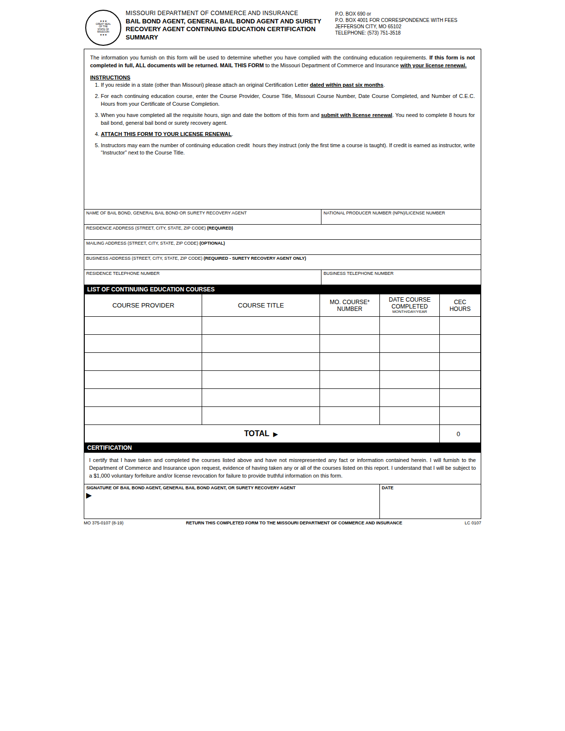★ ★ ★
GREAT SEAL
OF THE
STATE OF
MISSOURI
★ ★ ★
MISSOURI DEPARTMENT OF COMMERCE AND INSURANCE
BAIL BOND AGENT, GENERAL BAIL BOND AGENT AND SURETY
RECOVERY AGENT CONTINUING EDUCATION CERTIFICATION SUMMARY
P.O. BOX 690 or
P.O. BOX 4001 FOR CORRESPONDENCE WITH FEES
JEFFERSON CITY, MO 65102
TELEPHONE: (573) 751-3518
The information you furnish on this form will be used to determine whether you have complied with the continuing education requirements. If this form is not completed in full, ALL documents will be returned. MAIL THIS FORM to the Missouri Department of Commerce and Insurance with your license renewal.
INSTRUCTIONS
If you reside in a state (other than Missouri) please attach an original Certification Letter dated within past six months.
For each continuing education course, enter the Course Provider, Course Title, Missouri Course Number, Date Course Completed, and Number of C.E.C. Hours from your Certificate of Course Completion.
When you have completed all the requisite hours, sign and date the bottom of this form and submit with license renewal. You need to complete 8 hours for bail bond, general bail bond or surety recovery agent.
ATTACH THIS FORM TO YOUR LICENSE RENEWAL.
Instructors may earn the number of continuing education credit hours they instruct (only the first time a course is taught). If credit is earned as instructor, write “Instructor” next to the Course Title.
| NAME OF BAIL BOND, GENERAL BAIL BOND OR SURETY RECOVERY AGENT | NATIONAL PRODUCER NUMBER (NPN)/LICENSE NUMBER |
| RESIDENCE ADDRESS (STREET, CITY, STATE, ZIP CODE) (REQUIRED) |
| MAILING ADDRESS (STREET, CITY, STATE, ZIP CODE) (OPTIONAL) |
| BUSINESS ADDRESS (STREET, CITY, STATE, ZIP CODE) (REQUIRED - SURETY RECOVERY AGENT ONLY) |
| RESIDENCE TELEPHONE NUMBER | BUSINESS TELEPHONE NUMBER |
LIST OF CONTINUING EDUCATION COURSES
| COURSE PROVIDER | COURSE TITLE | MO. COURSE* NUMBER | DATE COURSE COMPLETED MONTH/DAY/YEAR | CEC HOURS |
| --- | --- | --- | --- | --- |
| TOTAL ▶ | 0 |
CERTIFICATION
I certify that I have taken and completed the courses listed above and have not misrepresented any fact or information contained herein. I will furnish to the Department of Commerce and Insurance upon request, evidence of having taken any or all of the courses listed on this report. I understand that I will be subject to a $1,000 voluntary forfeiture and/or license revocation for failure to provide truthful information on this form.
| SIGNATURE OF BAIL BOND AGENT, GENERAL BAIL BOND AGENT, OR SURETY RECOVERY AGENT ▶ | DATE |
MO 375-0107 (8-19)
RETURN THIS COMPLETED FORM TO THE MISSOURI DEPARTMENT OF COMMERCE AND INSURANCE
LC 0107